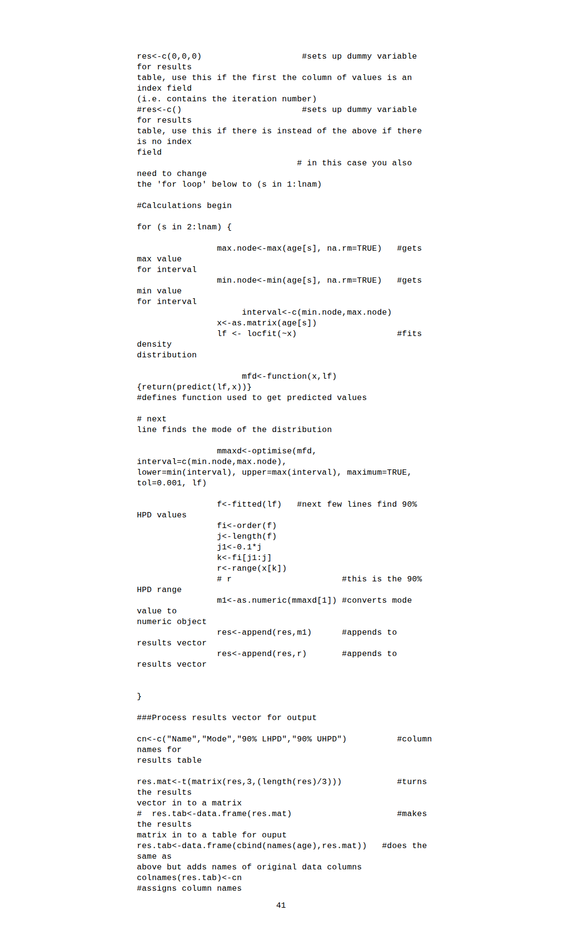res<-c(0,0,0)                    #sets up dummy variable for results
table, use this if the first the column of values is an index field
(i.e. contains the iteration number)
#res<-c()                        #sets up dummy variable for results
table, use this if there is instead of the above if there is no index
field
                                # in this case you also need to change
the 'for loop' below to (s in 1:lnam)

#Calculations begin

for (s in 2:lnam) {

                max.node<-max(age[s], na.rm=TRUE)   #gets max value
for interval
                min.node<-min(age[s], na.rm=TRUE)   #gets min value
for interval
                     interval<-c(min.node,max.node)
                x<-as.matrix(age[s])
                lf <- locfit(~x)                    #fits density
distribution

                     mfd<-function(x,lf){return(predict(lf,x))}
#defines function used to get predicted values
                                                                # next
line finds the mode of the distribution

                mmaxd<-optimise(mfd, interval=c(min.node,max.node),
lower=min(interval), upper=max(interval), maximum=TRUE, tol=0.001, lf)

                f<-fitted(lf)   #next few lines find 90% HPD values
                fi<-order(f)
                j<-length(f)
                j1<-0.1*j
                k<-fi[j1:j]
                r<-range(x[k])
                # r                      #this is the 90% HPD range
                m1<-as.numeric(mmaxd[1]) #converts mode value to
numeric object
                res<-append(res,m1)      #appends to results vector
                res<-append(res,r)       #appends to results vector


}

###Process results vector for output

cn<-c("Name","Mode","90% LHPD","90% UHPD")          #column names for
results table

res.mat<-t(matrix(res,3,(length(res)/3)))           #turns the results
vector in to a matrix
#  res.tab<-data.frame(res.mat)                     #makes the results
matrix in to a table for ouput
res.tab<-data.frame(cbind(names(age),res.mat))   #does the same as
above but adds names of original data columns
colnames(res.tab)<-cn                               #assigns column names
41